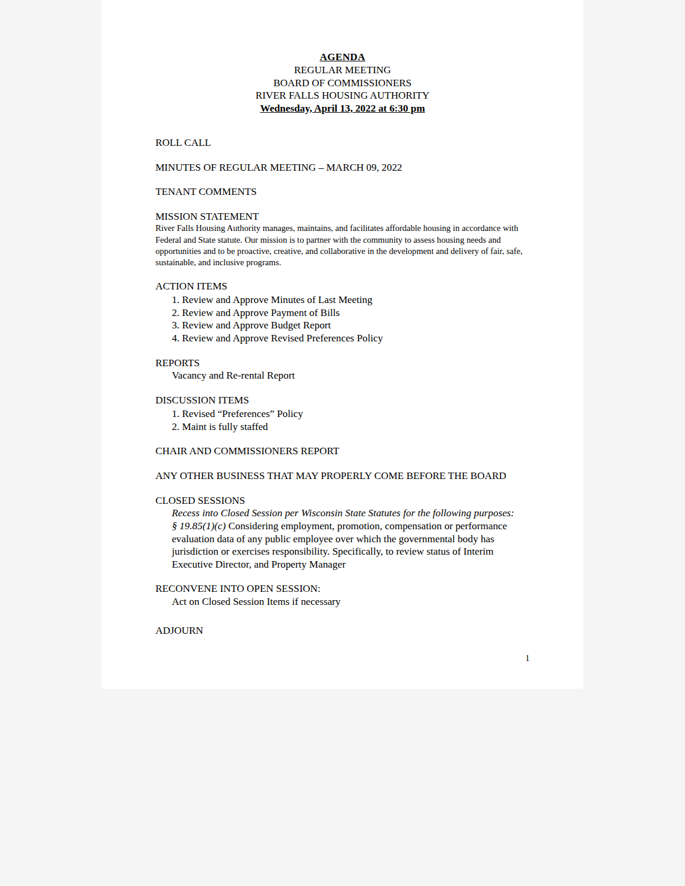AGENDA
REGULAR MEETING
BOARD OF COMMISSIONERS
RIVER FALLS HOUSING AUTHORITY
Wednesday, April 13, 2022 at 6:30 pm
ROLL CALL
MINUTES OF REGULAR MEETING – March 09, 2022
TENANT COMMENTS
MISSION STATEMENT
River Falls Housing Authority manages, maintains, and facilitates affordable housing in accordance with Federal and State statute. Our mission is to partner with the community to assess housing needs and opportunities and to be proactive, creative, and collaborative in the development and delivery of fair, safe, sustainable, and inclusive programs.
ACTION ITEMS
Review and Approve Minutes of Last Meeting
Review and Approve Payment of Bills
Review and Approve Budget Report
Review and Approve Revised Preferences Policy
REPORTS
Vacancy and Re-rental Report
DISCUSSION ITEMS
Revised “Preferences” Policy
Maint is fully staffed
CHAIR AND COMMISSIONERS REPORT
ANY OTHER BUSINESS THAT MAY PROPERLY COME BEFORE THE BOARD
CLOSED SESSIONS
Recess into Closed Session per Wisconsin State Statutes for the following purposes:
§ 19.85(1)(c) Considering employment, promotion, compensation or performance evaluation data of any public employee over which the governmental body has jurisdiction or exercises responsibility. Specifically, to review status of Interim Executive Director, and Property Manager
RECONVENE INTO OPEN SESSION:
Act on Closed Session Items if necessary
ADJOURN
1